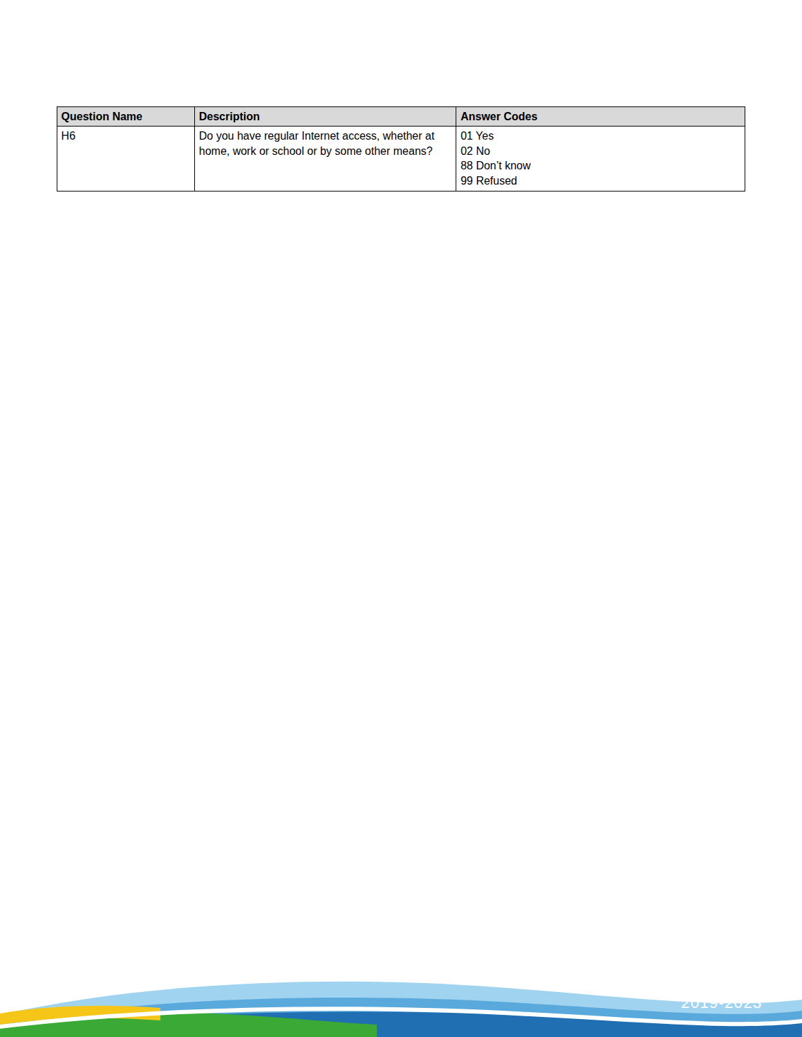| Question Name | Description | Answer Codes |
| --- | --- | --- |
| H6 | Do you have regular Internet access, whether at home, work or school or by some other means? | 01 Yes 02 No 88 Don’t know 99 Refused |
Strategic Focus
2019-2023